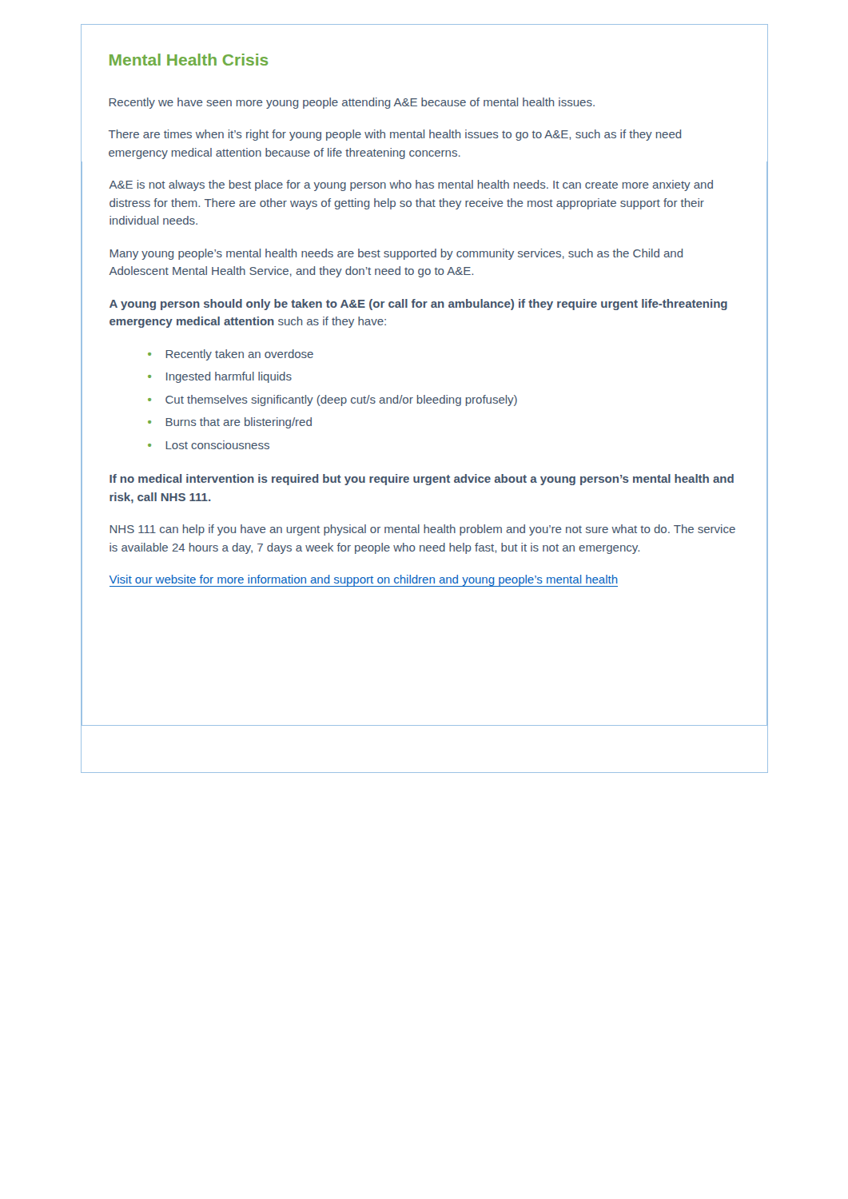Mental Health Crisis
Recently we have seen more young people attending A&E because of mental health issues.
There are times when it’s right for young people with mental health issues to go to A&E, such as if they need emergency medical attention because of life threatening concerns.
A&E is not always the best place for a young person who has mental health needs. It can create more anxiety and distress for them. There are other ways of getting help so that they receive the most appropriate support for their individual needs.
Many young people’s mental health needs are best supported by community services, such as the Child and Adolescent Mental Health Service, and they don’t need to go to A&E.
A young person should only be taken to A&E (or call for an ambulance) if they require urgent life-threatening emergency medical attention such as if they have:
Recently taken an overdose
Ingested harmful liquids
Cut themselves significantly (deep cut/s and/or bleeding profusely)
Burns that are blistering/red
Lost consciousness
If no medical intervention is required but you require urgent advice about a young person’s mental health and risk, call NHS 111.
NHS 111 can help if you have an urgent physical or mental health problem and you’re not sure what to do. The service is available 24 hours a day, 7 days a week for people who need help fast, but it is not an emergency.
Visit our website for more information and support on children and young people’s mental health